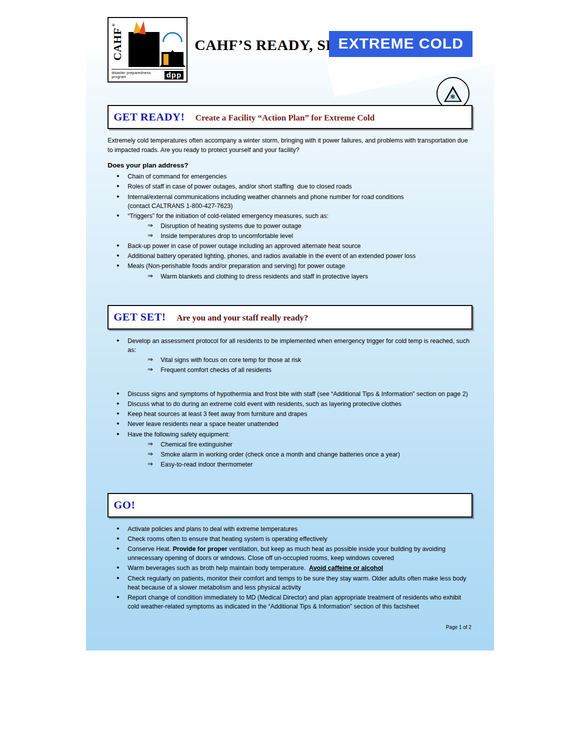CAHF®
disaster preparedness
program
dpp
CAHF’S READY, SET, GO!
EXTREME COLD
❄
GET READY! Create a Facility “Action Plan” for Extreme Cold
Extremely cold temperatures often accompany a winter storm, bringing with it power failures, and problems with transportation due to impacted roads. Are you ready to protect yourself and your facility?
Does your plan address?
Chain of command for emergencies
Roles of staff in case of power outages, and/or short staffing due to closed roads
Internal/external communications including weather channels and phone number for road conditions
(contact CALTRANS 1-800-427-7623)
“Triggers” for the initiation of cold-related emergency measures, such as:
Disruption of heating systems due to power outage
Inside temperatures drop to uncomfortable level
Back-up power in case of power outage including an approved alternate heat source
Additional battery operated lighting, phones, and radios available in the event of an extended power loss
Meals (Non-perishable foods and/or preparation and serving) for power outage
Warm blankets and clothing to dress residents and staff in protective layers
GET SET! Are you and your staff really ready?
Develop an assessment protocol for all residents to be implemented when emergency trigger for cold temp is reached, such as:
Vital signs with focus on core temp for those at risk
Frequent comfort checks of all residents
Discuss signs and symptoms of hypothermia and frost bite with staff (see “Additional Tips & Information” section on page 2)
Discuss what to do during an extreme cold event with residents, such as layering protective clothes
Keep heat sources at least 3 feet away from furniture and drapes
Never leave residents near a space heater unattended
Have the following safety equipment:
Chemical fire extinguisher
Smoke alarm in working order (check once a month and change batteries once a year)
Easy-to-read indoor thermometer
GO!
Activate policies and plans to deal with extreme temperatures
Check rooms often to ensure that heating system is operating effectively
Conserve Heat. Provide for proper ventilation, but keep as much heat as possible inside your building by avoiding unnecessary opening of doors or windows. Close off un-occupied rooms, keep windows covered
Warm beverages such as broth help maintain body temperature. Avoid caffeine or alcohol
Check regularly on patients, monitor their comfort and temps to be sure they stay warm. Older adults often make less body heat because of a slower metabolism and less physical activity
Report change of condition immediately to MD (Medical Director) and plan appropriate treatment of residents who exhibit cold weather-related symptoms as indicated in the “Additional Tips & Information” section of this factsheet
Page 1 of 2